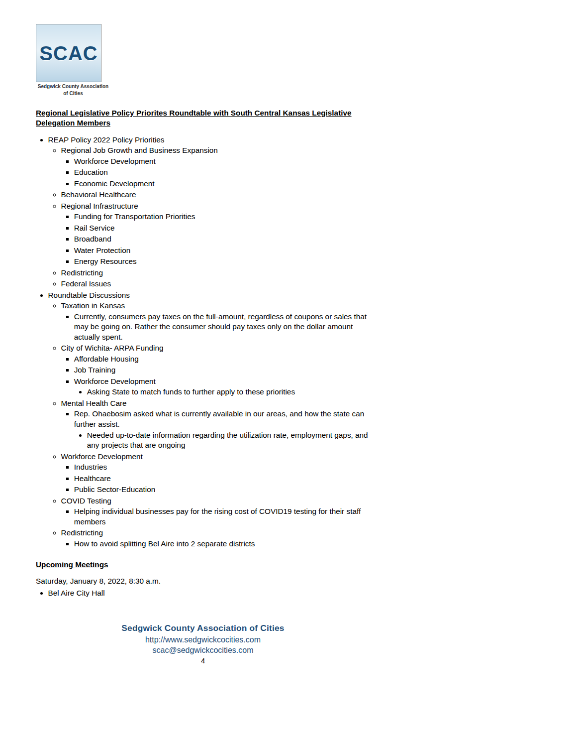SCAC
Sedgwick County Association of Cities
Regional Legislative Policy Priorites Roundtable with South Central Kansas Legislative Delegation Members
REAP Policy 2022 Policy Priorities
Regional Job Growth and Business Expansion
Workforce Development
Education
Economic Development
Behavioral Healthcare
Regional Infrastructure
Funding for Transportation Priorities
Rail Service
Broadband
Water Protection
Energy Resources
Redistricting
Federal Issues
Roundtable Discussions
Taxation in Kansas
Currently, consumers pay taxes on the full-amount, regardless of coupons or sales that may be going on. Rather the consumer should pay taxes only on the dollar amount actually spent.
City of Wichita- ARPA Funding
Affordable Housing
Job Training
Workforce Development
Asking State to match funds to further apply to these priorities
Mental Health Care
Rep. Ohaebosim asked what is currently available in our areas, and how the state can further assist.
Needed up-to-date information regarding the utilization rate, employment gaps, and any projects that are ongoing
Workforce Development
Industries
Healthcare
Public Sector-Education
COVID Testing
Helping individual businesses pay for the rising cost of COVID19 testing for their staff members
Redistricting
How to avoid splitting Bel Aire into 2 separate districts
Upcoming Meetings
Saturday, January 8, 2022, 8:30 a.m.
Bel Aire City Hall
Sedgwick County Association of Cities
http://www.sedgwickcocities.com
scac@sedgwickcocities.com
4